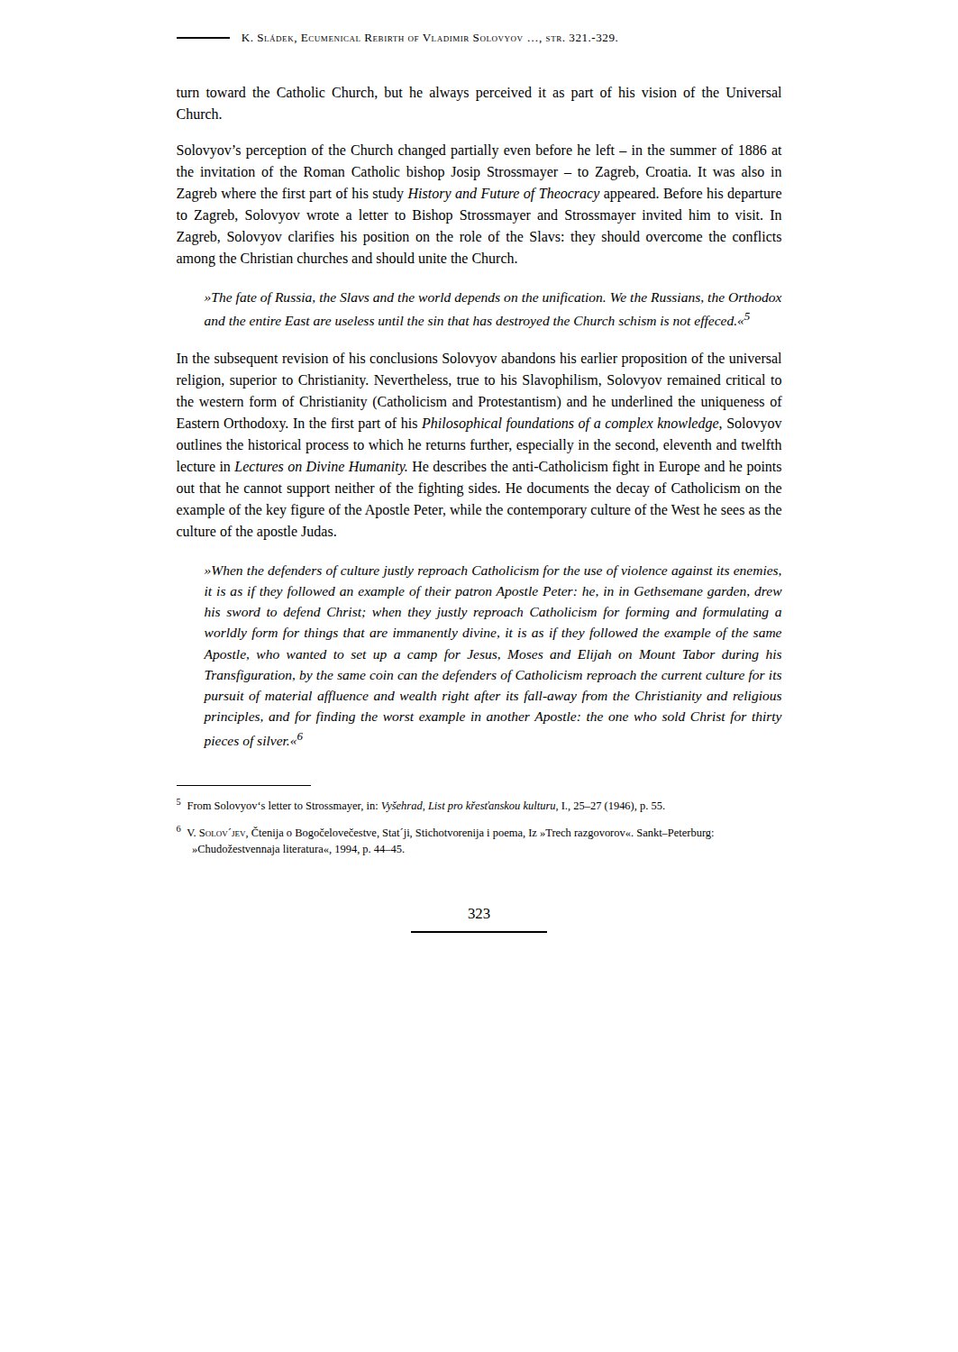K. Sládek, Ecumenical Rebirth of Vladimir Solovyov …, str. 321.-329.
turn toward the Catholic Church, but he always perceived it as part of his vision of the Universal Church.
Solovyov’s perception of the Church changed partially even before he left – in the summer of 1886 at the invitation of the Roman Catholic bishop Josip Strossmayer – to Zagreb, Croatia. It was also in Zagreb where the first part of his study History and Future of Theocracy appeared. Before his departure to Zagreb, Solovyov wrote a letter to Bishop Strossmayer and Strossmayer invited him to visit. In Zagreb, Solovyov clarifies his position on the role of the Slavs: they should overcome the conflicts among the Christian churches and should unite the Church.
»The fate of Russia, the Slavs and the world depends on the unification. We the Russians, the Orthodox and the entire East are useless until the sin that has destroyed the Church schism is not effeced.«5
In the subsequent revision of his conclusions Solovyov abandons his earlier proposition of the universal religion, superior to Christianity. Nevertheless, true to his Slavophilism, Solovyov remained critical to the western form of Christianity (Catholicism and Protestantism) and he underlined the uniqueness of Eastern Orthodoxy. In the first part of his Philosophical foundations of a complex knowledge, Solovyov outlines the historical process to which he returns further, especially in the second, eleventh and twelfth lecture in Lectures on Divine Humanity. He describes the anti-Catholicism fight in Europe and he points out that he cannot support neither of the fighting sides. He documents the decay of Catholicism on the example of the key figure of the Apostle Peter, while the contemporary culture of the West he sees as the culture of the apostle Judas.
»When the defenders of culture justly reproach Catholicism for the use of violence against its enemies, it is as if they followed an example of their patron Apostle Peter: he, in in Gethsemane garden, drew his sword to defend Christ; when they justly reproach Catholicism for forming and formulating a worldly form for things that are immanently divine, it is as if they followed the example of the same Apostle, who wanted to set up a camp for Jesus, Moses and Elijah on Mount Tabor during his Transfiguration, by the same coin can the defenders of Catholicism reproach the current culture for its pursuit of material affluence and wealth right after its fall-away from the Christianity and religious principles, and for finding the worst example in another Apostle: the one who sold Christ for thirty pieces of silver.«6
5 From Solovyov‘s letter to Strossmayer, in: Vyšehrad, List pro křesťanskou kulturu, I., 25–27 (1946), p. 55.
6 V. Solov´jev, Čtenija o Bogočelovečestve, Stat´ji, Stichotvorenija i poema, Iz »Trech razgovorov«. Sankt–Peterburg: »Chudožestvennaja literatura«, 1994, p. 44–45.
323